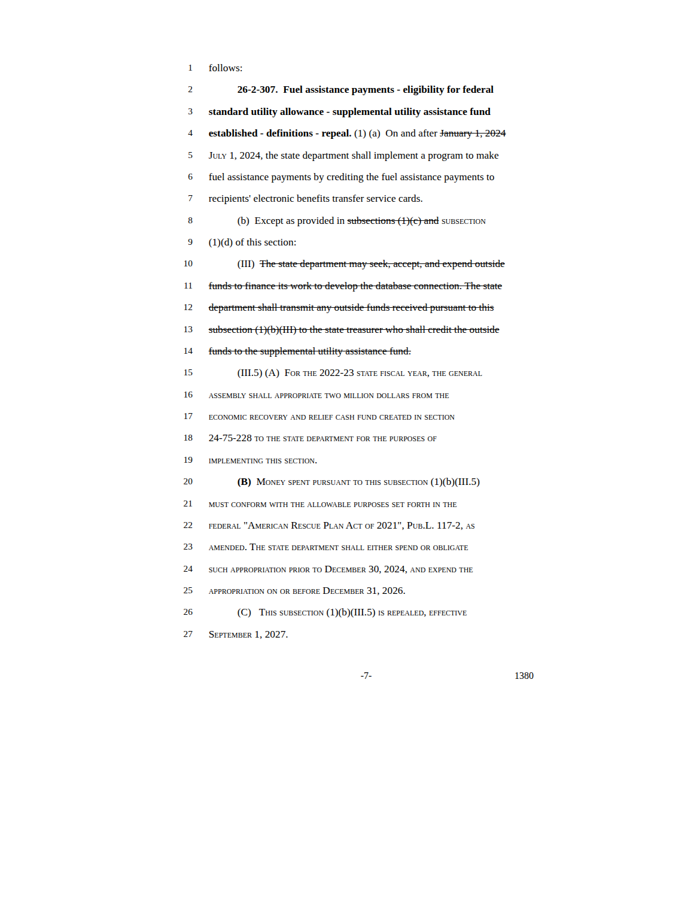| 1 | follows: |
| 2 | 26-2-307. Fuel assistance payments - eligibility for federal |
| 3 | standard utility allowance - supplemental utility assistance fund |
| 4 | established - definitions - repeal. (1) (a) On and after January 1, 2024 |
| 5 | July 1, 2024 , the state department shall implement a program to make |
| 6 | fuel assistance payments by crediting the fuel assistance payments to |
| 7 | recipients' electronic benefits transfer service cards. |
| 8 | (b) Except as provided in subsections (1)(c) and subsection |
| 9 | (1)(d) of this section: |
| 10 | (III) The state department may seek, accept, and expend outside |
| 11 | funds to finance its work to develop the database connection. The state |
| 12 | department shall transmit any outside funds received pursuant to this |
| 13 | subsection (1)(b)(III) to the state treasurer who shall credit the outside |
| 14 | funds to the supplemental utility assistance fund. |
| 15 | (III.5) (A) For the 2022-23 state fiscal year, the general |
| 16 | assembly shall appropriate two million dollars from the |
| 17 | economic recovery and relief cash fund created in section |
| 18 | 24-75-228 to the state department for the purposes of |
| 19 | implementing this section. |
| 20 | (B) Money spent pursuant to this subsection (1)(b)(III.5) |
| 21 | must conform with the allowable purposes set forth in the |
| 22 | federal " American Rescue Plan Act of 2021 ", Pub.L. 117-2, as |
| 23 | amended. The state department shall either spend or obligate |
| 24 | such appropriation prior to December 30, 2024, and expend the |
| 25 | appropriation on or before December 31, 2026. |
| 26 | (C) This subsection (1)(b)(III.5) is repealed, effective |
| 27 | September 1, 2027. |
-7-
1380